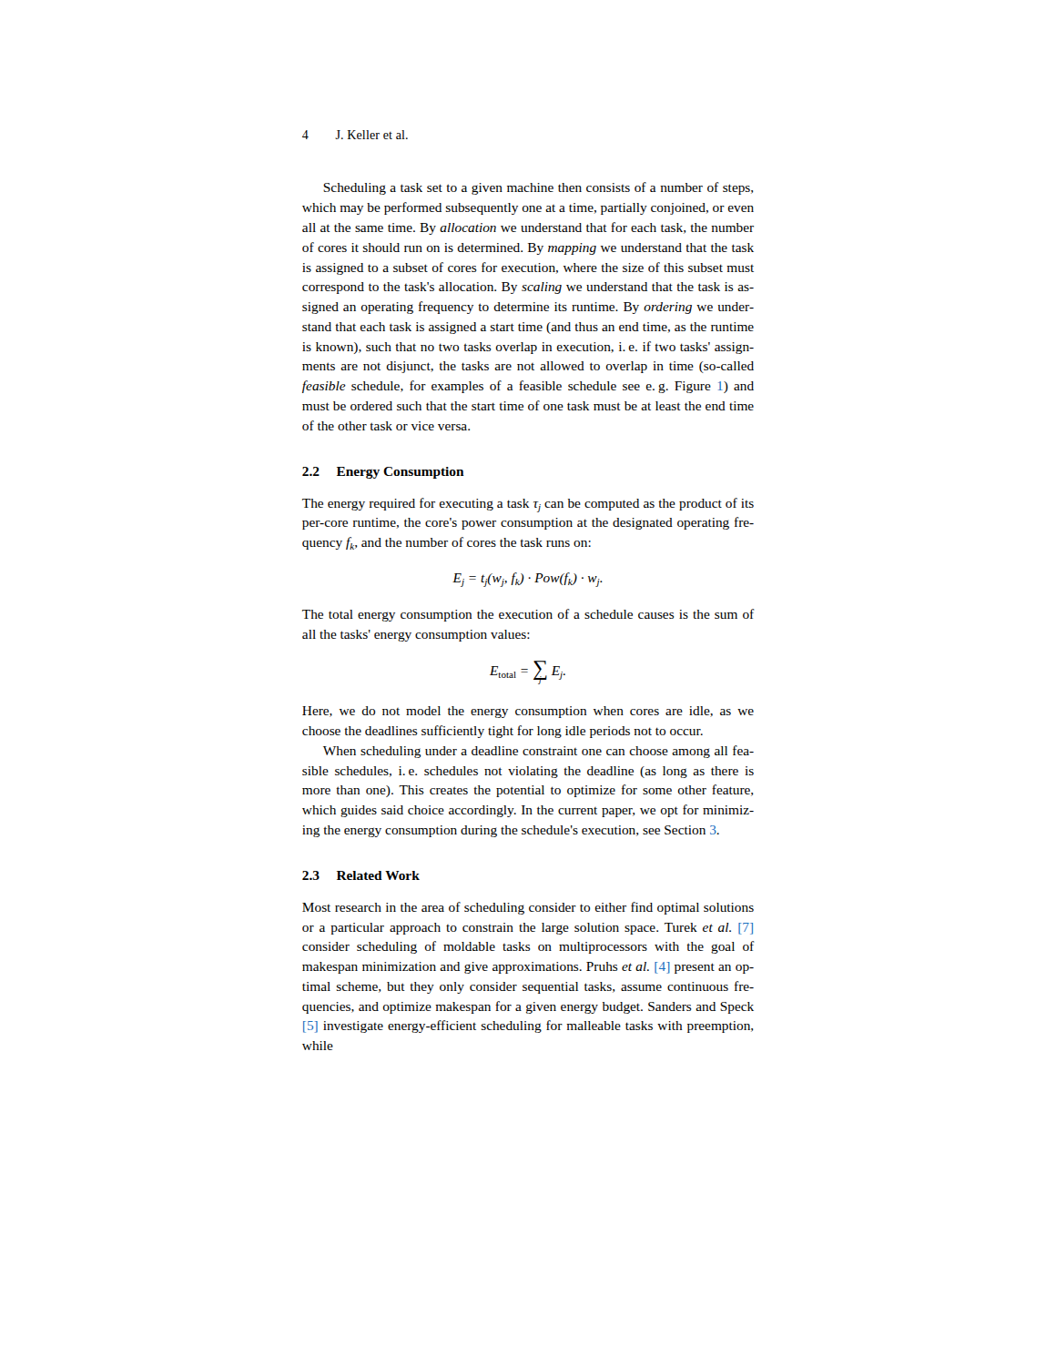4 J. Keller et al.
Scheduling a task set to a given machine then consists of a number of steps, which may be performed subsequently one at a time, partially conjoined, or even all at the same time. By allocation we understand that for each task, the number of cores it should run on is determined. By mapping we understand that the task is assigned to a subset of cores for execution, where the size of this subset must correspond to the task's allocation. By scaling we understand that the task is assigned an operating frequency to determine its runtime. By ordering we understand that each task is assigned a start time (and thus an end time, as the runtime is known), such that no two tasks overlap in execution, i. e. if two tasks' assignments are not disjunct, the tasks are not allowed to overlap in time (so-called feasible schedule, for examples of a feasible schedule see e. g. Figure 1) and must be ordered such that the start time of one task must be at least the end time of the other task or vice versa.
2.2 Energy Consumption
The energy required for executing a task τj can be computed as the product of its per-core runtime, the core's power consumption at the designated operating frequency fk, and the number of cores the task runs on:
Ej = tj(wj, fk) · Pow(fk) · wj.
The total energy consumption the execution of a schedule causes is the sum of all the tasks' energy consumption values:
Etotal = ∑j Ej.
Here, we do not model the energy consumption when cores are idle, as we choose the deadlines sufficiently tight for long idle periods not to occur.
When scheduling under a deadline constraint one can choose among all feasible schedules, i. e. schedules not violating the deadline (as long as there is more than one). This creates the potential to optimize for some other feature, which guides said choice accordingly. In the current paper, we opt for minimizing the energy consumption during the schedule's execution, see Section 3.
2.3 Related Work
Most research in the area of scheduling consider to either find optimal solutions or a particular approach to constrain the large solution space. Turek et al. [7] consider scheduling of moldable tasks on multiprocessors with the goal of makespan minimization and give approximations. Pruhs et al. [4] present an optimal scheme, but they only consider sequential tasks, assume continuous frequencies, and optimize makespan for a given energy budget. Sanders and Speck [5] investigate energy-efficient scheduling for malleable tasks with preemption, while